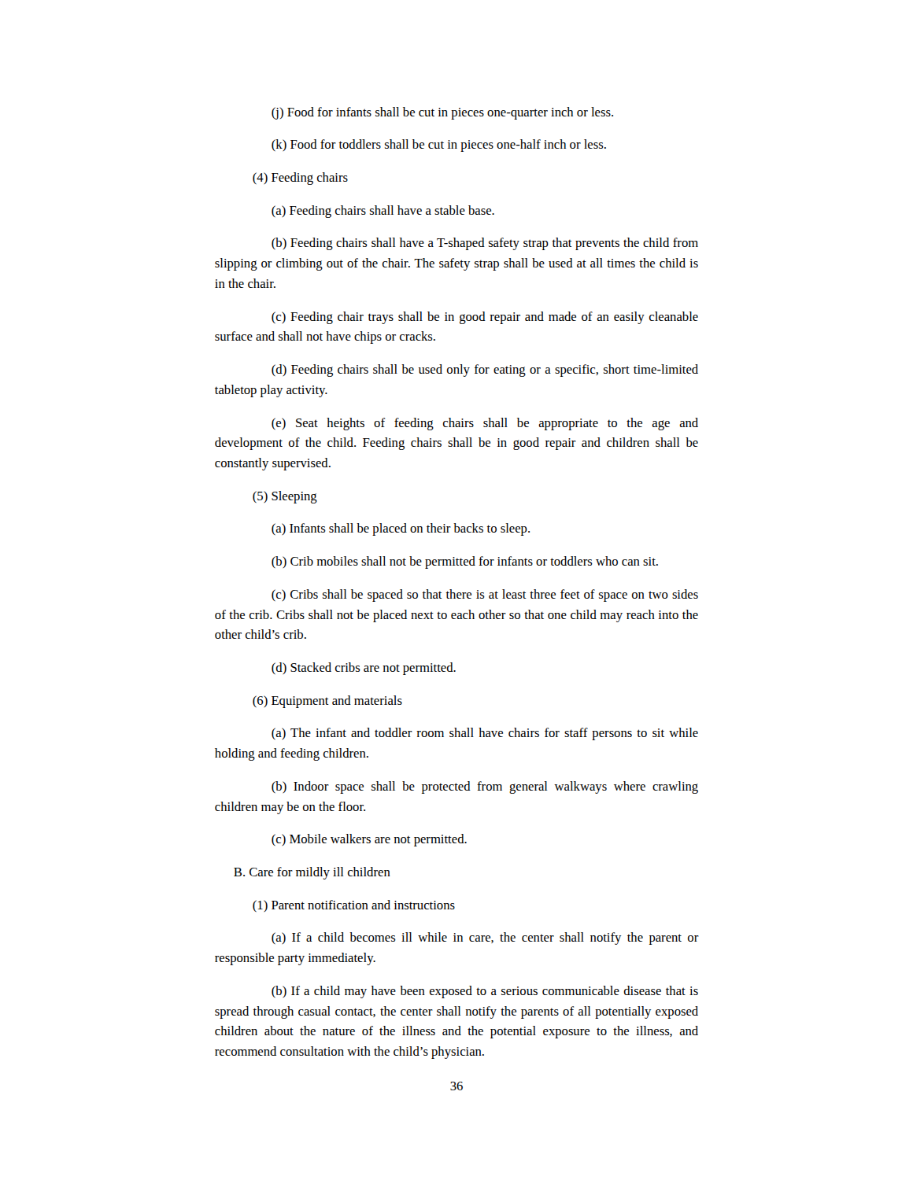(j) Food for infants shall be cut in pieces one-quarter inch or less.
(k) Food for toddlers shall be cut in pieces one-half inch or less.
(4) Feeding chairs
(a) Feeding chairs shall have a stable base.
(b) Feeding chairs shall have a T-shaped safety strap that prevents the child from slipping or climbing out of the chair. The safety strap shall be used at all times the child is in the chair.
(c) Feeding chair trays shall be in good repair and made of an easily cleanable surface and shall not have chips or cracks.
(d) Feeding chairs shall be used only for eating or a specific, short time-limited tabletop play activity.
(e) Seat heights of feeding chairs shall be appropriate to the age and development of the child. Feeding chairs shall be in good repair and children shall be constantly supervised.
(5) Sleeping
(a) Infants shall be placed on their backs to sleep.
(b) Crib mobiles shall not be permitted for infants or toddlers who can sit.
(c) Cribs shall be spaced so that there is at least three feet of space on two sides of the crib. Cribs shall not be placed next to each other so that one child may reach into the other child’s crib.
(d) Stacked cribs are not permitted.
(6) Equipment and materials
(a) The infant and toddler room shall have chairs for staff persons to sit while holding and feeding children.
(b) Indoor space shall be protected from general walkways where crawling children may be on the floor.
(c) Mobile walkers are not permitted.
B. Care for mildly ill children
(1) Parent notification and instructions
(a) If a child becomes ill while in care, the center shall notify the parent or responsible party immediately.
(b) If a child may have been exposed to a serious communicable disease that is spread through casual contact, the center shall notify the parents of all potentially exposed children about the nature of the illness and the potential exposure to the illness, and recommend consultation with the child’s physician.
36